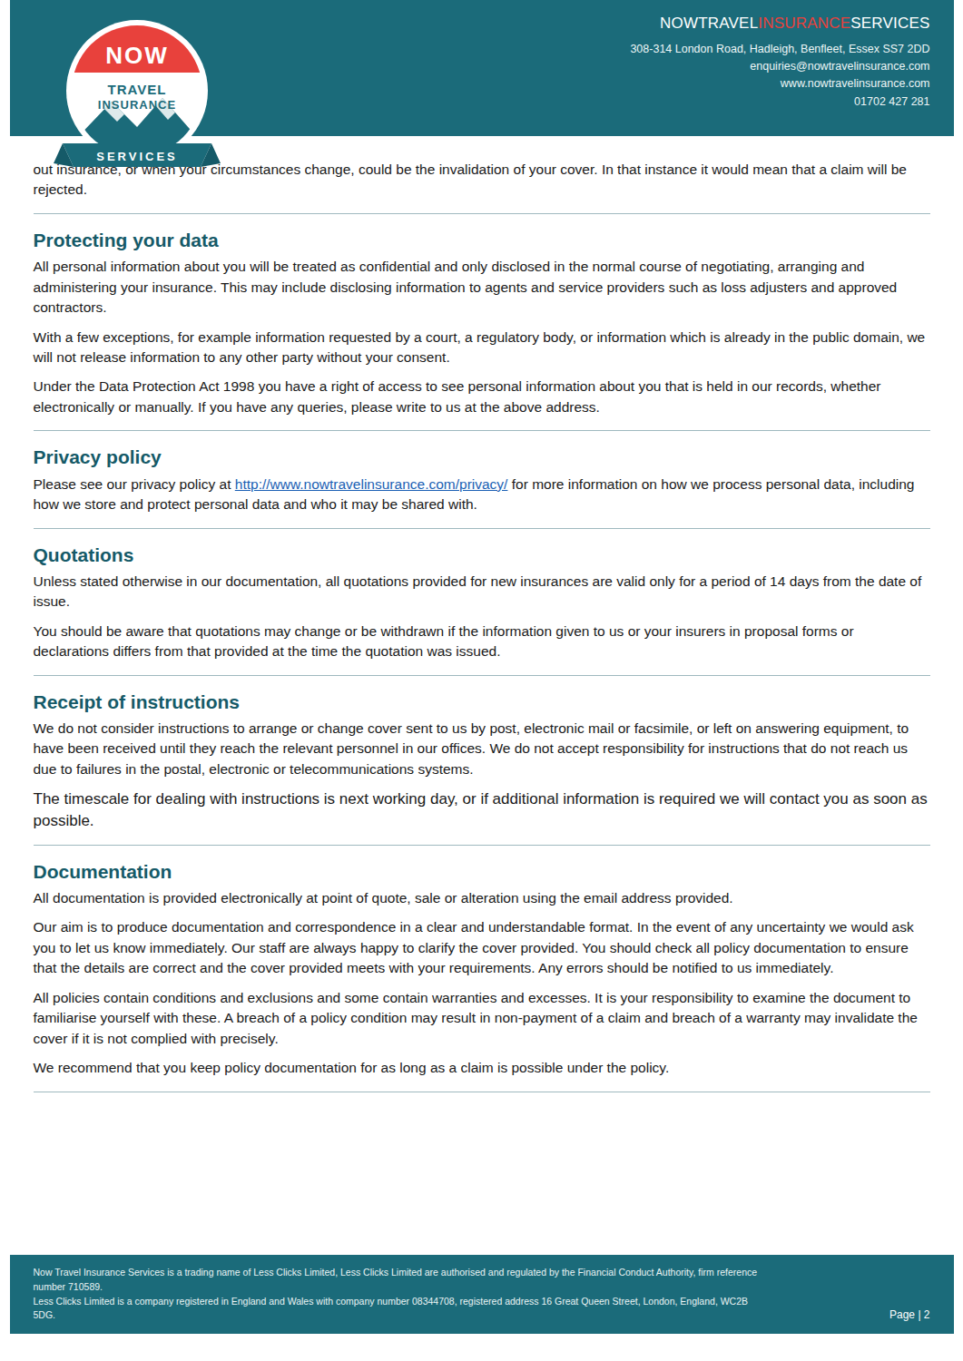NOW TRAVEL INSURANCE SERVICES
NOWTRAVEL INSURANCE SERVICES
308-314 London Road, Hadleigh, Benfleet, Essex SS7 2DD
enquiries@nowtravelinsurance.com
www.nowtravelinsurance.com
01702 427 281
out insurance, or when your circumstances change, could be the invalidation of your cover. In that instance it would mean that a claim will be rejected.
Protecting your data
All personal information about you will be treated as confidential and only disclosed in the normal course of negotiating, arranging and administering your insurance. This may include disclosing information to agents and service providers such as loss adjusters and approved contractors.
With a few exceptions, for example information requested by a court, a regulatory body, or information which is already in the public domain, we will not release information to any other party without your consent.
Under the Data Protection Act 1998 you have a right of access to see personal information about you that is held in our records, whether electronically or manually. If you have any queries, please write to us at the above address.
Privacy policy
Please see our privacy policy at http://www.nowtravelinsurance.com/privacy/ for more information on how we process personal data, including how we store and protect personal data and who it may be shared with.
Quotations
Unless stated otherwise in our documentation, all quotations provided for new insurances are valid only for a period of 14 days from the date of issue.
You should be aware that quotations may change or be withdrawn if the information given to us or your insurers in proposal forms or declarations differs from that provided at the time the quotation was issued.
Receipt of instructions
We do not consider instructions to arrange or change cover sent to us by post, electronic mail or facsimile, or left on answering equipment, to have been received until they reach the relevant personnel in our offices. We do not accept responsibility for instructions that do not reach us due to failures in the postal, electronic or telecommunications systems.
The timescale for dealing with instructions is next working day, or if additional information is required we will contact you as soon as possible.
Documentation
All documentation is provided electronically at point of quote, sale or alteration using the email address provided.
Our aim is to produce documentation and correspondence in a clear and understandable format. In the event of any uncertainty we would ask you to let us know immediately. Our staff are always happy to clarify the cover provided. You should check all policy documentation to ensure that the details are correct and the cover provided meets with your requirements. Any errors should be notified to us immediately.
All policies contain conditions and exclusions and some contain warranties and excesses. It is your responsibility to examine the document to familiarise yourself with these. A breach of a policy condition may result in non-payment of a claim and breach of a warranty may invalidate the cover if it is not complied with precisely.
We recommend that you keep policy documentation for as long as a claim is possible under the policy.
Now Travel Insurance Services is a trading name of Less Clicks Limited, Less Clicks Limited are authorised and regulated by the Financial Conduct Authority, firm reference number 710589.
Less Clicks Limited is a company registered in England and Wales with company number 08344708, registered address 16 Great Queen Street, London, England, WC2B 5DG.
Page | 2